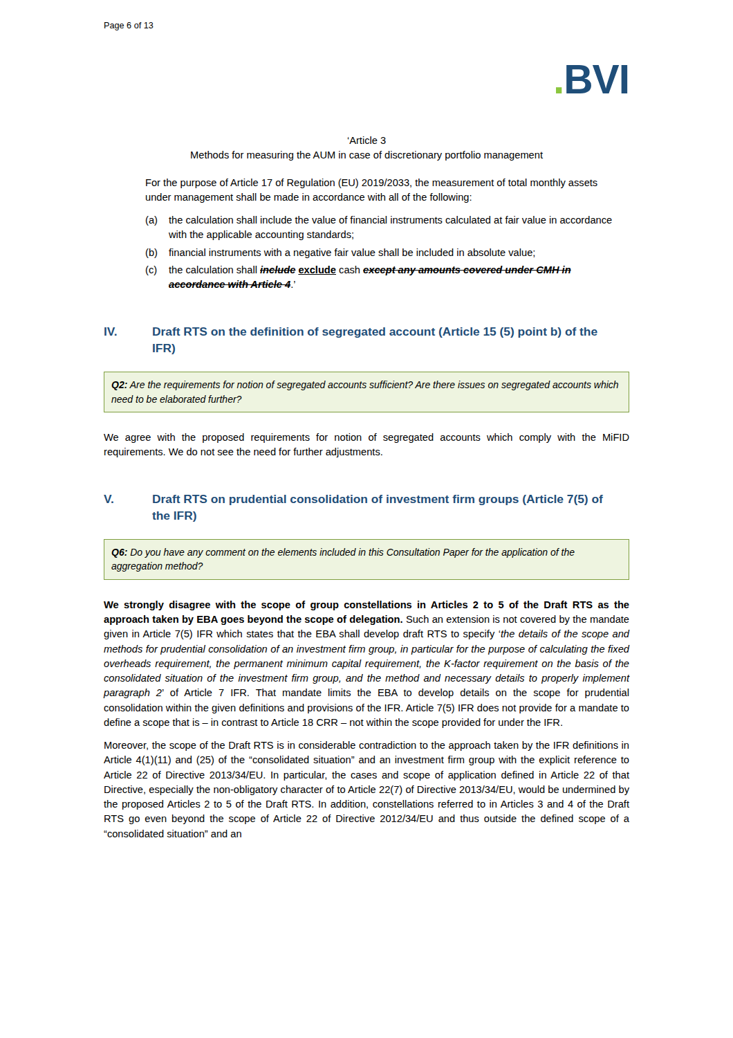Page 6 of 13
. BVI
‘Article 3
Methods for measuring the AUM in case of discretionary portfolio management
For the purpose of Article 17 of Regulation (EU) 2019/2033, the measurement of total monthly assets under management shall be made in accordance with all of the following:
(a) the calculation shall include the value of financial instruments calculated at fair value in accordance with the applicable accounting standards;
(b) financial instruments with a negative fair value shall be included in absolute value;
(c) the calculation shall include exclude cash except any amounts covered under CMH in accordance with Article 4.’
IV. Draft RTS on the definition of segregated account (Article 15 (5) point b) of the IFR)
Q2: Are the requirements for notion of segregated accounts sufficient? Are there issues on segregated accounts which need to be elaborated further?
We agree with the proposed requirements for notion of segregated accounts which comply with the MiFID requirements. We do not see the need for further adjustments.
V. Draft RTS on prudential consolidation of investment firm groups (Article 7(5) of the IFR)
Q6: Do you have any comment on the elements included in this Consultation Paper for the application of the aggregation method?
We strongly disagree with the scope of group constellations in Articles 2 to 5 of the Draft RTS as the approach taken by EBA goes beyond the scope of delegation. Such an extension is not covered by the mandate given in Article 7(5) IFR which states that the EBA shall develop draft RTS to specify ‘the details of the scope and methods for prudential consolidation of an investment firm group, in particular for the purpose of calculating the fixed overheads requirement, the permanent minimum capital requirement, the K-factor requirement on the basis of the consolidated situation of the investment firm group, and the method and necessary details to properly implement paragraph 2’ of Article 7 IFR. That mandate limits the EBA to develop details on the scope for prudential consolidation within the given definitions and provisions of the IFR. Article 7(5) IFR does not provide for a mandate to define a scope that is – in contrast to Article 18 CRR – not within the scope provided for under the IFR.
Moreover, the scope of the Draft RTS is in considerable contradiction to the approach taken by the IFR definitions in Article 4(1)(11) and (25) of the “consolidated situation” and an investment firm group with the explicit reference to Article 22 of Directive 2013/34/EU. In particular, the cases and scope of application defined in Article 22 of that Directive, especially the non-obligatory character of to Article 22(7) of Directive 2013/34/EU, would be undermined by the proposed Articles 2 to 5 of the Draft RTS. In addition, constellations referred to in Articles 3 and 4 of the Draft RTS go even beyond the scope of Article 22 of Directive 2012/34/EU and thus outside the defined scope of a “consolidated situation” and an